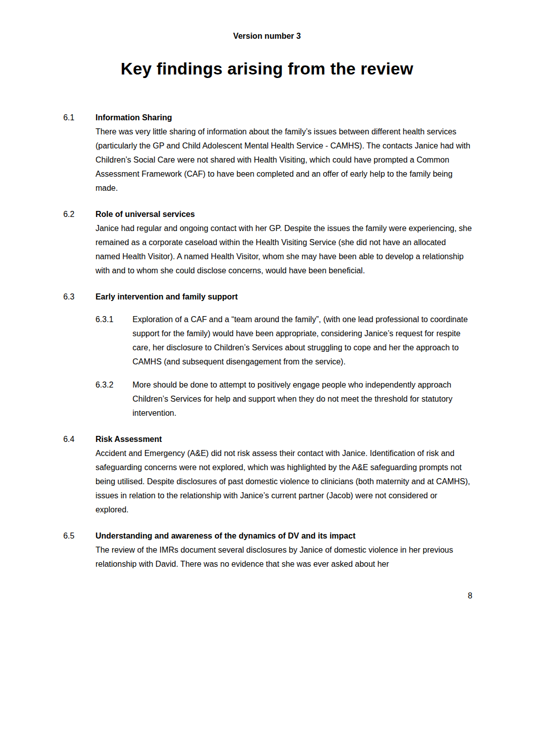Version number 3
Key findings arising from the review
6.1
Information Sharing
There was very little sharing of information about the family’s issues between different health services (particularly the GP and Child Adolescent Mental Health Service - CAMHS). The contacts Janice had with Children’s Social Care were not shared with Health Visiting, which could have prompted a Common Assessment Framework (CAF) to have been completed and an offer of early help to the family being made.
6.2
Role of universal services
Janice had regular and ongoing contact with her GP. Despite the issues the family were experiencing, she remained as a corporate caseload within the Health Visiting Service (she did not have an allocated named Health Visitor). A named Health Visitor, whom she may have been able to develop a relationship with and to whom she could disclose concerns, would have been beneficial.
6.3
Early intervention and family support
6.3.1
Exploration of a CAF and a “team around the family”, (with one lead professional to coordinate support for the family) would have been appropriate, considering Janice’s request for respite care, her disclosure to Children’s Services about struggling to cope and her the approach to CAMHS (and subsequent disengagement from the service).
6.3.2
More should be done to attempt to positively engage people who independently approach Children’s Services for help and support when they do not meet the threshold for statutory intervention.
6.4
Risk Assessment
Accident and Emergency (A&E) did not risk assess their contact with Janice. Identification of risk and safeguarding concerns were not explored, which was highlighted by the A&E safeguarding prompts not being utilised. Despite disclosures of past domestic violence to clinicians (both maternity and at CAMHS), issues in relation to the relationship with Janice’s current partner (Jacob) were not considered or explored.
6.5
Understanding and awareness of the dynamics of DV and its impact
The review of the IMRs document several disclosures by Janice of domestic violence in her previous relationship with David. There was no evidence that she was ever asked about her
8